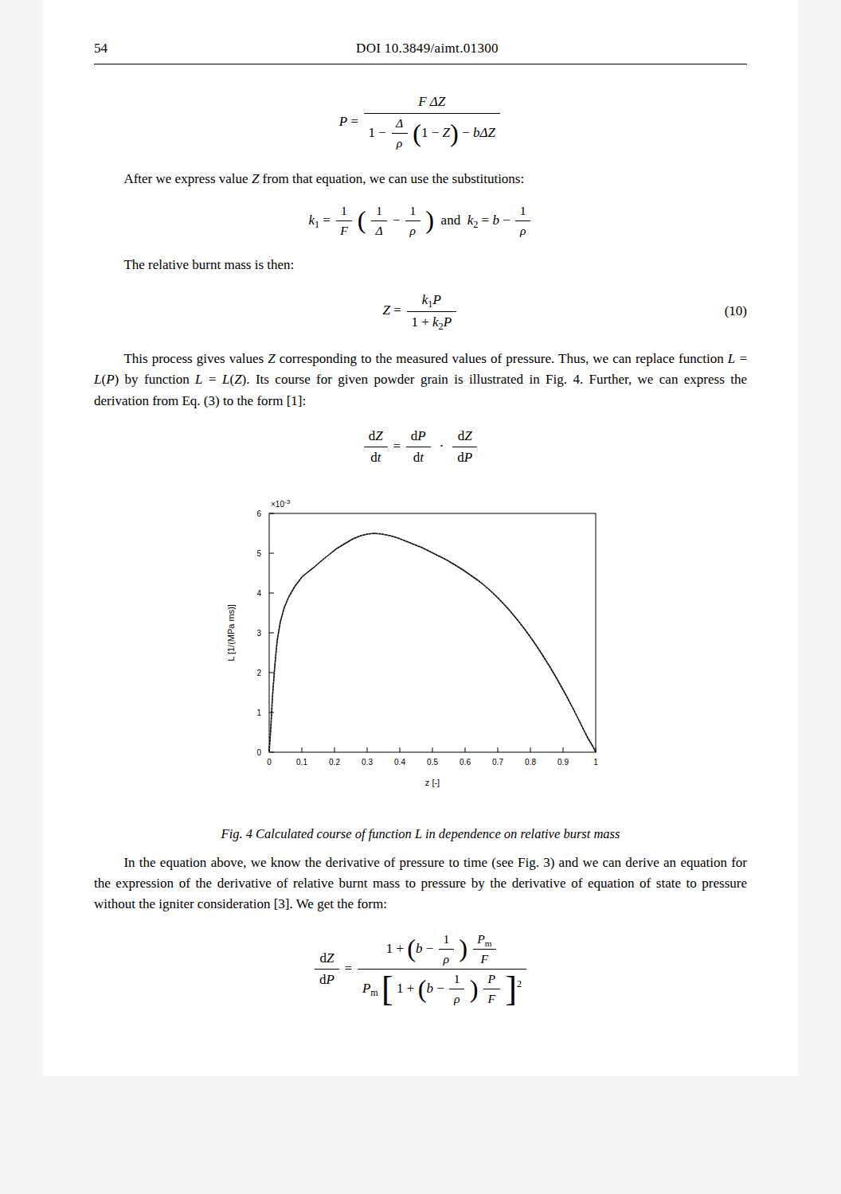54 DOI 10.3849/aimt.01300
P = F ΔZ 1 − Δ ρ (1 − Z) − bΔZ
After we express value Z from that equation, we can use the substitutions:
k1 = 1 F ( 1 Δ − 1 ρ ) and k2 = b − 1 ρ
The relative burnt mass is then:
Z = k1P 1 + k2P (10)
This process gives values Z corresponding to the measured values of pressure. Thus, we can replace function L = L(P) by function L = L(Z). Its course for given powder grain is illustrated in Fig. 4. Further, we can express the derivation from Eq. (3) to the form [1]:
dZ dt = dP dt · dZ dP
×10-3 0 1 2 3 4 5 6 0 0.1 0.2 0.3 0.4 0.5 0.6 0.7 0.8 0.9 1 z [-] L [1/(MPa ms)]
Fig. 4 Calculated course of function L in dependence on relative burst mass
In the equation above, we know the derivative of pressure to time (see Fig. 3) and we can derive an equation for the expression of the derivative of relative burnt mass to pressure by the derivative of equation of state to pressure without the igniter consideration [3]. We get the form:
dZ dP = 1 + (b − 1 ρ ) Pm F Pm [ 1 + (b − 1 ρ ) P F ]2